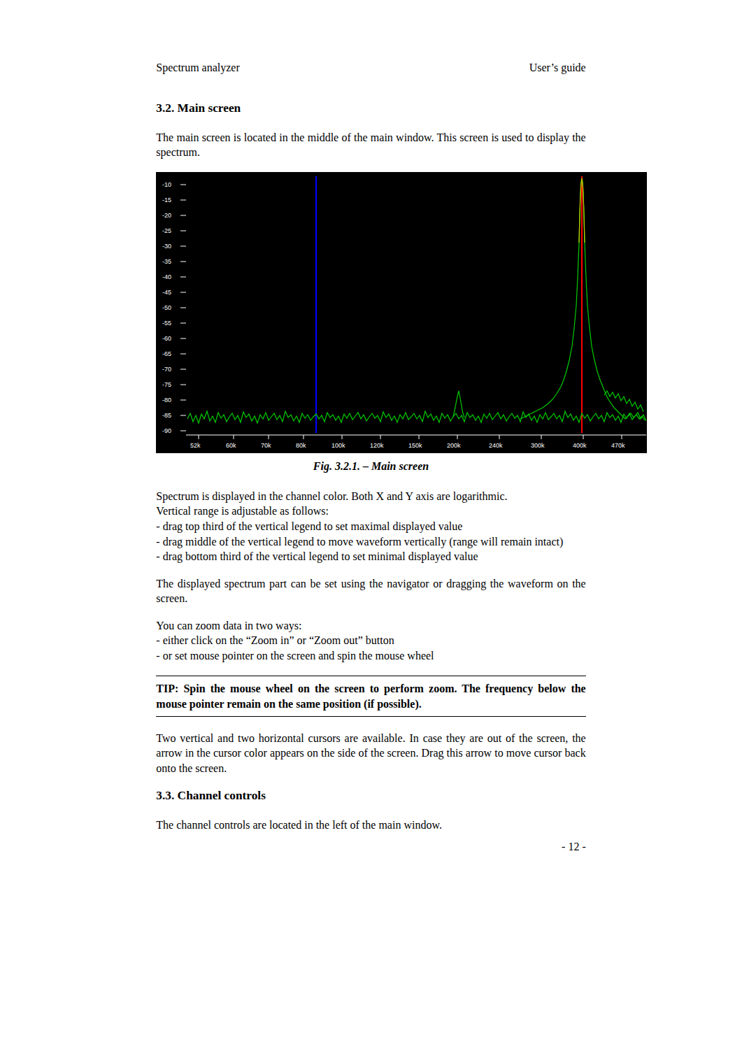Spectrum analyzer
User’s guide
3.2. Main screen
The main screen is located in the middle of the main window. This screen is used to display the spectrum.
-10 -15 -20 -25 -30 -35 -40 -45 -50 -55 -60 -65 -70 -75 -80 -85 -90 52k 60k 70k 80k 100k 120k 150k 200k 240k 300k 400k 470k
Fig. 3.2.1. – Main screen
Spectrum is displayed in the channel color. Both X and Y axis are logarithmic.
Vertical range is adjustable as follows:
- drag top third of the vertical legend to set maximal displayed value
- drag middle of the vertical legend to move waveform vertically (range will remain intact)
- drag bottom third of the vertical legend to set minimal displayed value
The displayed spectrum part can be set using the navigator or dragging the waveform on the screen.
You can zoom data in two ways:
- either click on the “Zoom in” or “Zoom out” button
- or set mouse pointer on the screen and spin the mouse wheel
TIP: Spin the mouse wheel on the screen to perform zoom. The frequency below the mouse pointer remain on the same position (if possible).
Two vertical and two horizontal cursors are available. In case they are out of the screen, the arrow in the cursor color appears on the side of the screen. Drag this arrow to move cursor back onto the screen.
3.3. Channel controls
The channel controls are located in the left of the main window.
- 12 -